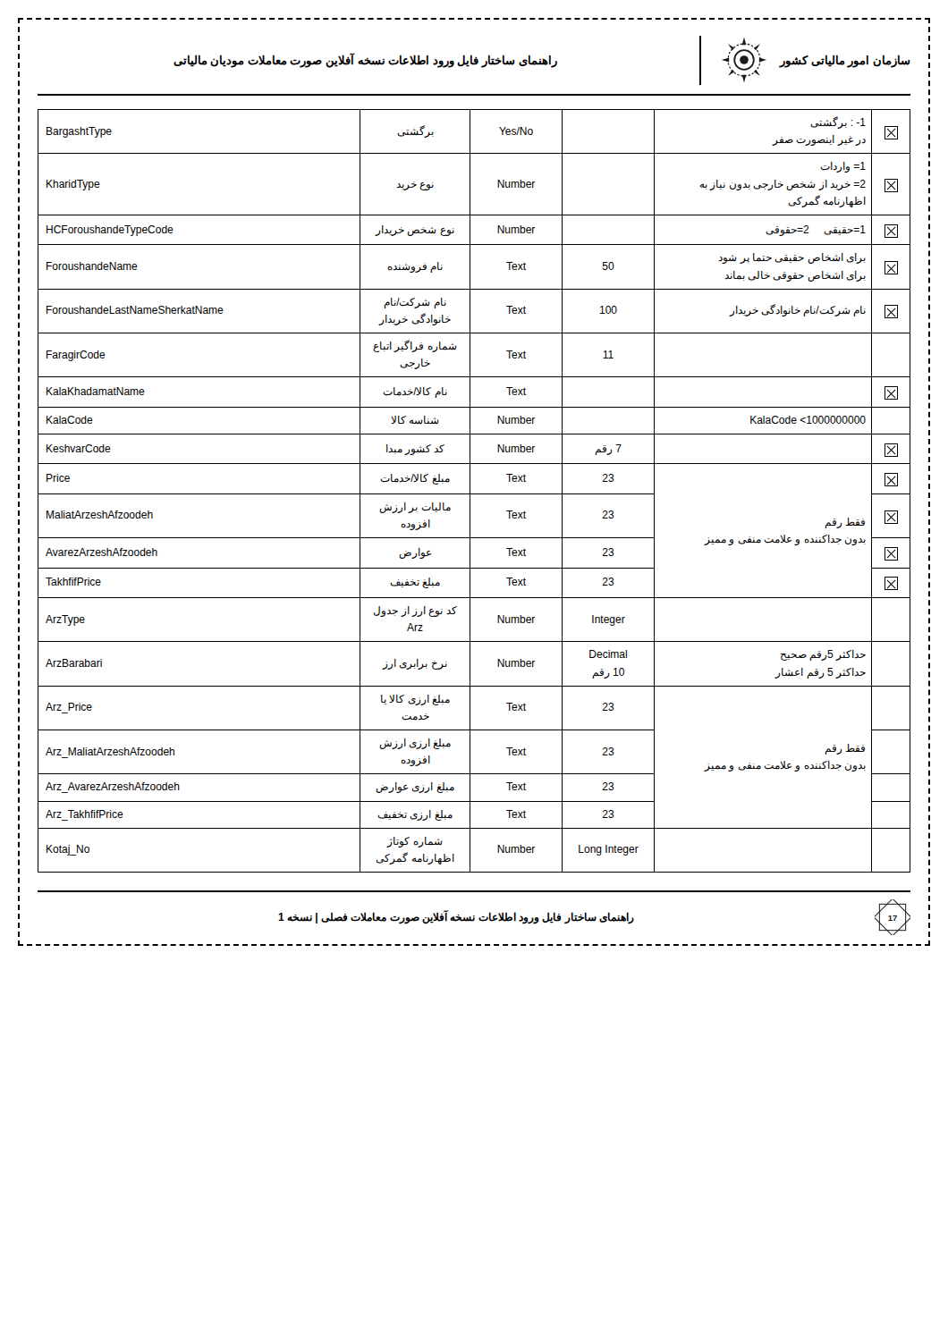سازمان امور مالیاتی کشور
راهنمای ساختار فایل ورود اطلاعات نسخه آفلاین صورت معاملات مودیان مالیاتی
| | 1- : برگشتی در غیر اینصورت صفر | | Yes/No | برگشتی | BargashtType |
| | 1= واردات 2= خرید از شخص خارجی بدون نیاز به اظهارنامه گمرکی | | Number | نوع خرید | KharidType |
| | 1=حقیقی 2=حقوقی | | Number | نوع شخص خریدار | HCForoushandeTypeCode |
| | برای اشخاص حقیقی حتما پر شود برای اشخاص حقوقی خالی بماند | 50 | Text | نام فروشنده | ForoushandeName |
| | نام شرکت/نام خانوادگی خریدار | 100 | Text | نام شرکت/نام خانوادگی خریدار | ForoushandeLastNameSherkatName |
| | | 11 | Text | شماره فراگیر اتباع خارجی | FaragirCode |
| | | | Text | نام کالا/خدمات | KalaKhadamatName |
| | 1000000000> KalaCode | | Number | شناسه کالا | KalaCode |
| | | 7 رقم | Number | کد کشور مبدا | KeshvarCode |
| | فقط رقم بدون جداکننده و علامت منفی و ممیز | 23 | Text | مبلغ کالا/خدمات | Price |
| | 23 | Text | مالیات بر ارزش افزوده | MaliatArzeshAfzoodeh |
| | 23 | Text | عوارض | AvarezArzeshAfzoodeh |
| | 23 | Text | مبلغ تخفیف | TakhfifPrice |
| | | Integer | Number | کد نوع ارز از جدول Arz | ArzType |
| | حداکثر 5رقم صحیح حداکثر 5 رقم اعشار | Decimal 10 رقم | Number | نرخ برابری ارز | ArzBarabari |
| | فقط رقم بدون جداکننده و علامت منفی و ممیز | 23 | Text | مبلغ ارزی کالا یا خدمت | Arz_Price |
| | 23 | Text | مبلغ ارزی ارزش افزوده | Arz_MaliatArzeshAfzoodeh |
| | 23 | Text | مبلغ ارزی عوارض | Arz_AvarezArzeshAfzoodeh |
| | 23 | Text | مبلغ ارزی تخفیف | Arz_TakhfifPrice |
| | | Long Integer | Number | شماره کوتاژ اظهارنامه گمرکی | Kotaj_No |
17
راهنمای ساختار فایل ورود اطلاعات نسخه آفلاین صورت معاملات فصلی | نسخه 1